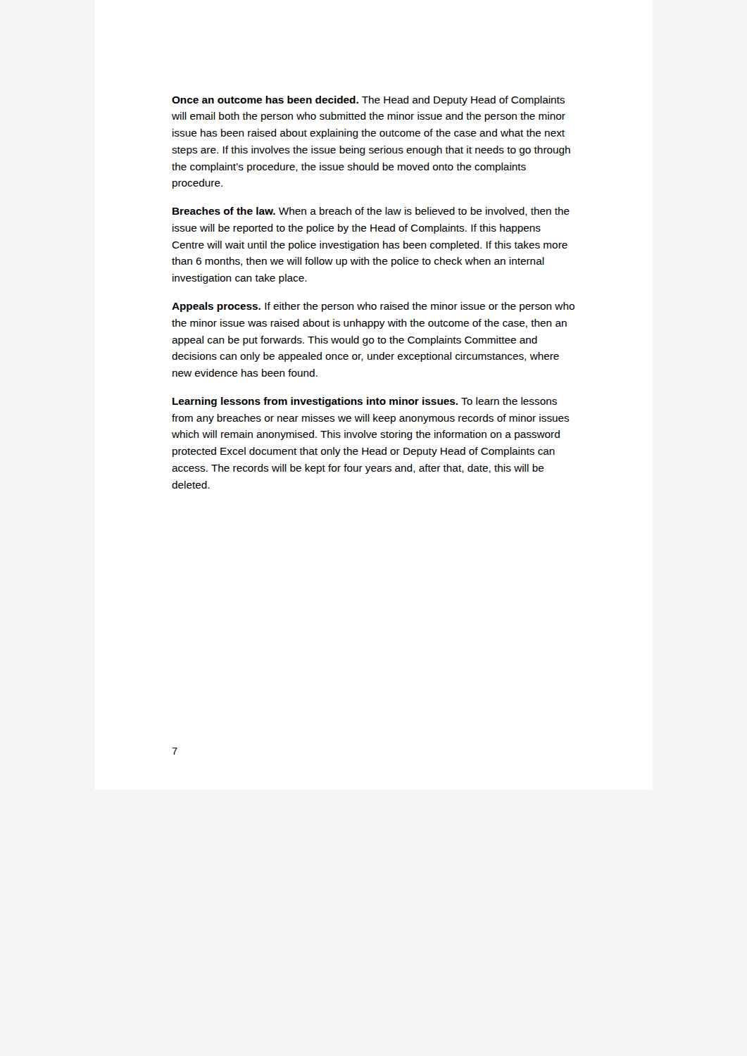Once an outcome has been decided. The Head and Deputy Head of Complaints will email both the person who submitted the minor issue and the person the minor issue has been raised about explaining the outcome of the case and what the next steps are. If this involves the issue being serious enough that it needs to go through the complaint’s procedure, the issue should be moved onto the complaints procedure.
Breaches of the law. When a breach of the law is believed to be involved, then the issue will be reported to the police by the Head of Complaints. If this happens Centre will wait until the police investigation has been completed. If this takes more than 6 months, then we will follow up with the police to check when an internal investigation can take place.
Appeals process. If either the person who raised the minor issue or the person who the minor issue was raised about is unhappy with the outcome of the case, then an appeal can be put forwards. This would go to the Complaints Committee and decisions can only be appealed once or, under exceptional circumstances, where new evidence has been found.
Learning lessons from investigations into minor issues. To learn the lessons from any breaches or near misses we will keep anonymous records of minor issues which will remain anonymised. This involve storing the information on a password protected Excel document that only the Head or Deputy Head of Complaints can access. The records will be kept for four years and, after that, date, this will be deleted.
7